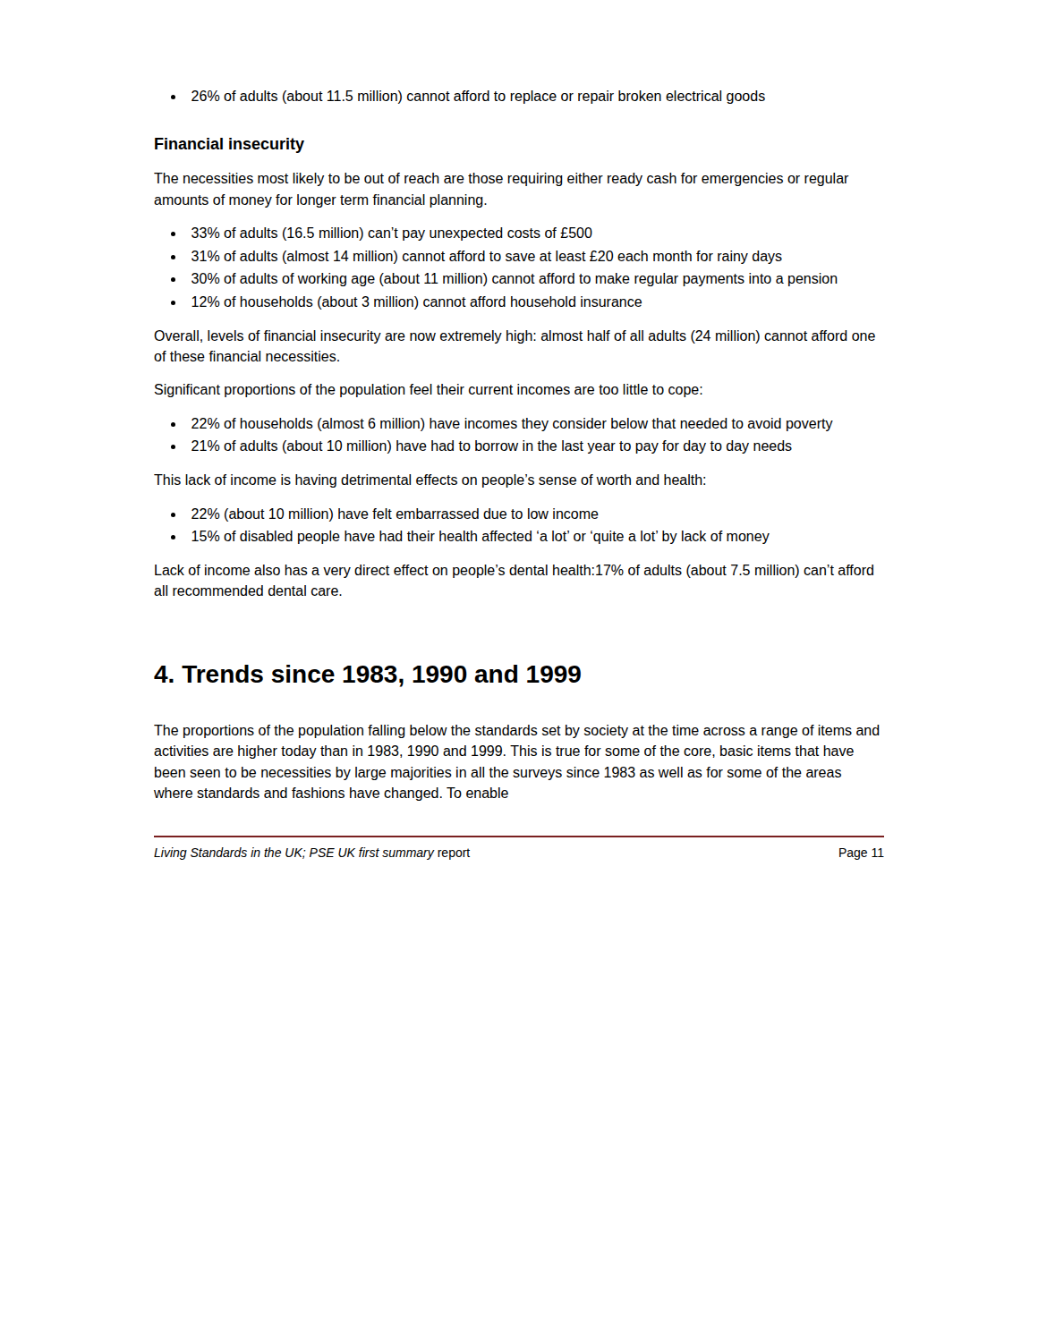26% of adults (about 11.5 million) cannot afford to replace or repair broken electrical goods
Financial insecurity
The necessities most likely to be out of reach are those requiring either ready cash for emergencies or regular amounts of money for longer term financial planning.
33% of adults (16.5 million) can’t pay unexpected costs of £500
31% of adults (almost 14 million) cannot afford to save at least £20 each month for rainy days
30% of adults of working age (about 11 million) cannot afford to make regular payments into a pension
12% of households (about 3 million) cannot afford household insurance
Overall, levels of financial insecurity are now extremely high: almost half of all adults (24 million) cannot afford one of these financial necessities.
Significant proportions of the population feel their current incomes are too little to cope:
22% of households (almost 6 million) have incomes they consider below that needed to avoid poverty
21% of adults (about 10 million) have had to borrow in the last year to pay for day to day needs
This lack of income is having detrimental effects on people’s sense of worth and health:
22% (about 10 million) have felt embarrassed due to low income
15% of disabled people have had their health affected ‘a lot’ or ‘quite a lot’ by lack of money
Lack of income also has a very direct effect on people’s dental health:17% of adults (about 7.5 million) can’t afford all recommended dental care.
4. Trends since 1983, 1990 and 1999
The proportions of the population falling below the standards set by society at the time across a range of items and activities are higher today than in 1983, 1990 and 1999. This is true for some of the core, basic items that have been seen to be necessities by large majorities in all the surveys since 1983 as well as for some of the areas where standards and fashions have changed. To enable
Living Standards in the UK; PSE UK first summary report Page 11